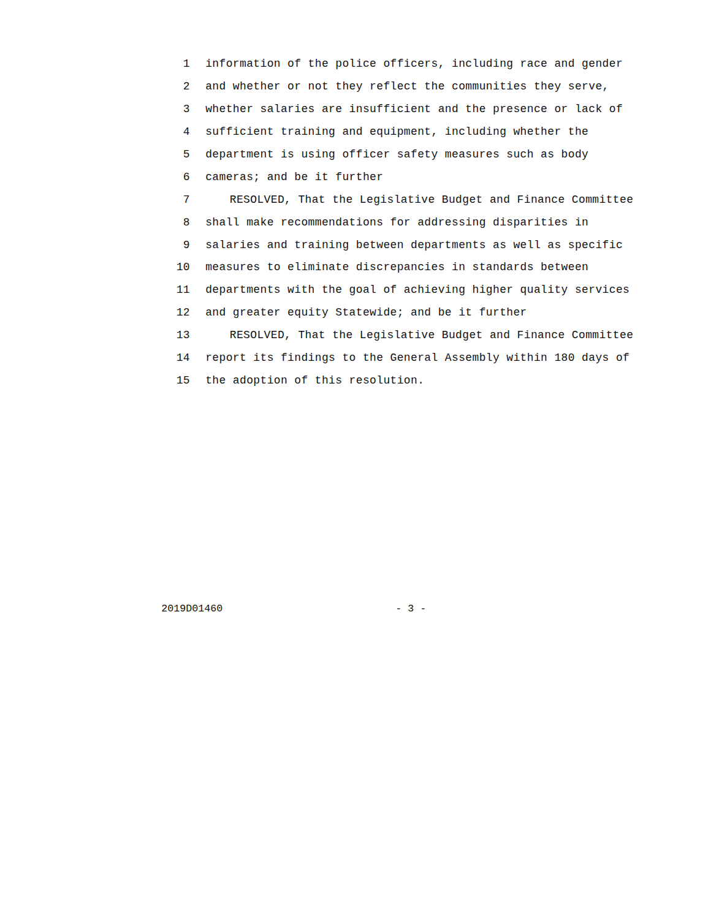1 information of the police officers, including race and gender
2 and whether or not they reflect the communities they serve,
3 whether salaries are insufficient and the presence or lack of
4 sufficient training and equipment, including whether the
5 department is using officer safety measures such as body
6 cameras; and be it further
7 RESOLVED, That the Legislative Budget and Finance Committee
8 shall make recommendations for addressing disparities in
9 salaries and training between departments as well as specific
10 measures to eliminate discrepancies in standards between
11 departments with the goal of achieving higher quality services
12 and greater equity Statewide; and be it further
13 RESOLVED, That the Legislative Budget and Finance Committee
14 report its findings to the General Assembly within 180 days of
15 the adoption of this resolution.
2019D01460 - 3 -